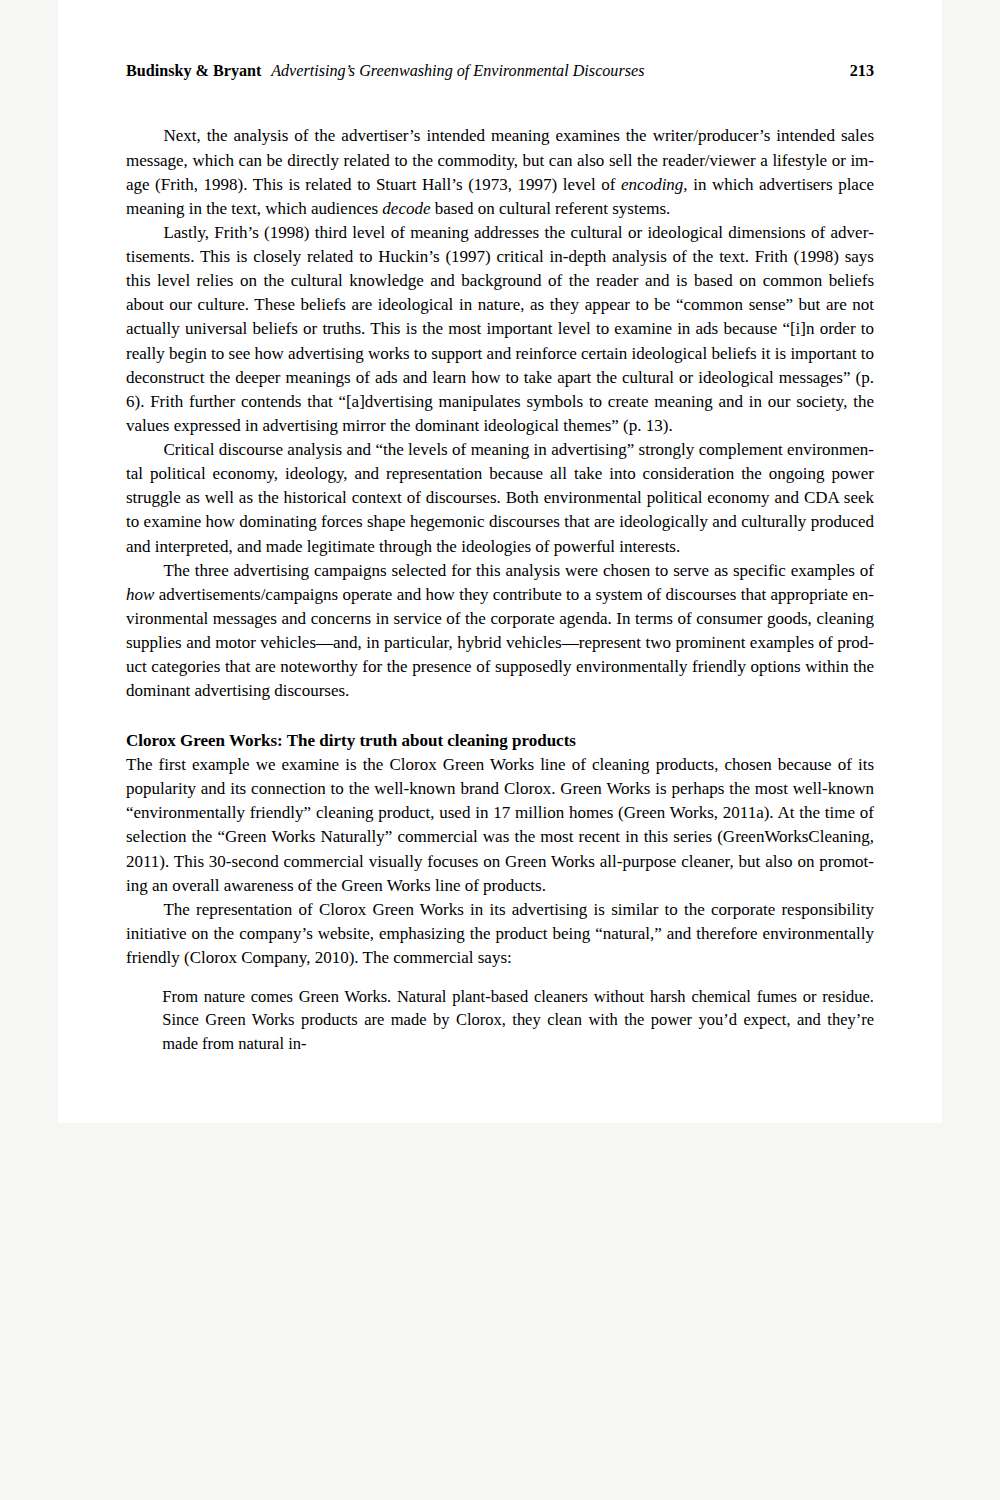Budinsky & Bryant Advertising’s Greenwashing of Environmental Discourses 213
Next, the analysis of the advertiser’s intended meaning examines the writer/producer’s intended sales message, which can be directly related to the commodity, but can also sell the reader/viewer a lifestyle or image (Frith, 1998). This is related to Stuart Hall’s (1973, 1997) level of encoding, in which advertisers place meaning in the text, which audiences decode based on cultural referent systems.
Lastly, Frith’s (1998) third level of meaning addresses the cultural or ideological dimensions of advertisements. This is closely related to Huckin’s (1997) critical in-depth analysis of the text. Frith (1998) says this level relies on the cultural knowledge and background of the reader and is based on common beliefs about our culture. These beliefs are ideological in nature, as they appear to be “common sense” but are not actually universal beliefs or truths. This is the most important level to examine in ads because “[i]n order to really begin to see how advertising works to support and reinforce certain ideological beliefs it is important to deconstruct the deeper meanings of ads and learn how to take apart the cultural or ideological messages” (p. 6). Frith further contends that “[a]dvertising manipulates symbols to create meaning and in our society, the values expressed in advertising mirror the dominant ideological themes” (p. 13).
Critical discourse analysis and “the levels of meaning in advertising” strongly complement environmental political economy, ideology, and representation because all take into consideration the ongoing power struggle as well as the historical context of discourses. Both environmental political economy and CDA seek to examine how dominating forces shape hegemonic discourses that are ideologically and culturally produced and interpreted, and made legitimate through the ideologies of powerful interests.
The three advertising campaigns selected for this analysis were chosen to serve as specific examples of how advertisements/campaigns operate and how they contribute to a system of discourses that appropriate environmental messages and concerns in service of the corporate agenda. In terms of consumer goods, cleaning supplies and motor vehicles—and, in particular, hybrid vehicles—represent two prominent examples of product categories that are noteworthy for the presence of supposedly environmentally friendly options within the dominant advertising discourses.
Clorox Green Works: The dirty truth about cleaning products
The first example we examine is the Clorox Green Works line of cleaning products, chosen because of its popularity and its connection to the well-known brand Clorox. Green Works is perhaps the most well-known “environmentally friendly” cleaning product, used in 17 million homes (Green Works, 2011a). At the time of selection the “Green Works Naturally” commercial was the most recent in this series (GreenWorksCleaning, 2011). This 30-second commercial visually focuses on Green Works all-purpose cleaner, but also on promoting an overall awareness of the Green Works line of products.
The representation of Clorox Green Works in its advertising is similar to the corporate responsibility initiative on the company’s website, emphasizing the product being “natural,” and therefore environmentally friendly (Clorox Company, 2010). The commercial says:
From nature comes Green Works. Natural plant-based cleaners without harsh chemical fumes or residue. Since Green Works products are made by Clorox, they clean with the power you’d expect, and they’re made from natural in-